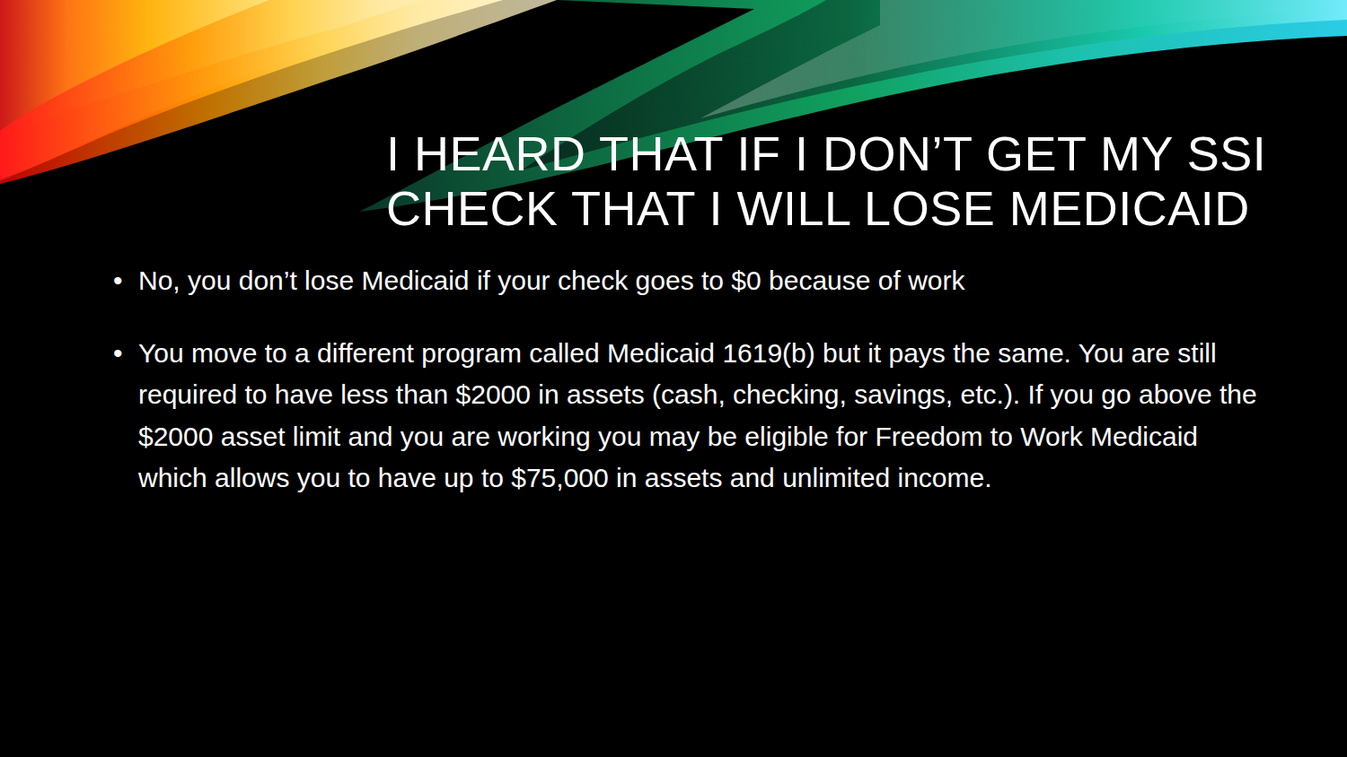I heard that if I don’t get my SSI check that I will lose Medicaid
No, you don’t lose Medicaid if your check goes to $0 because of work
You move to a different program called Medicaid 1619(b) but it pays the same. You are still required to have less than $2000 in assets (cash, checking, savings, etc.). If you go above the $2000 asset limit and you are working you may be eligible for Freedom to Work Medicaid which allows you to have up to $75,000 in assets and unlimited income.